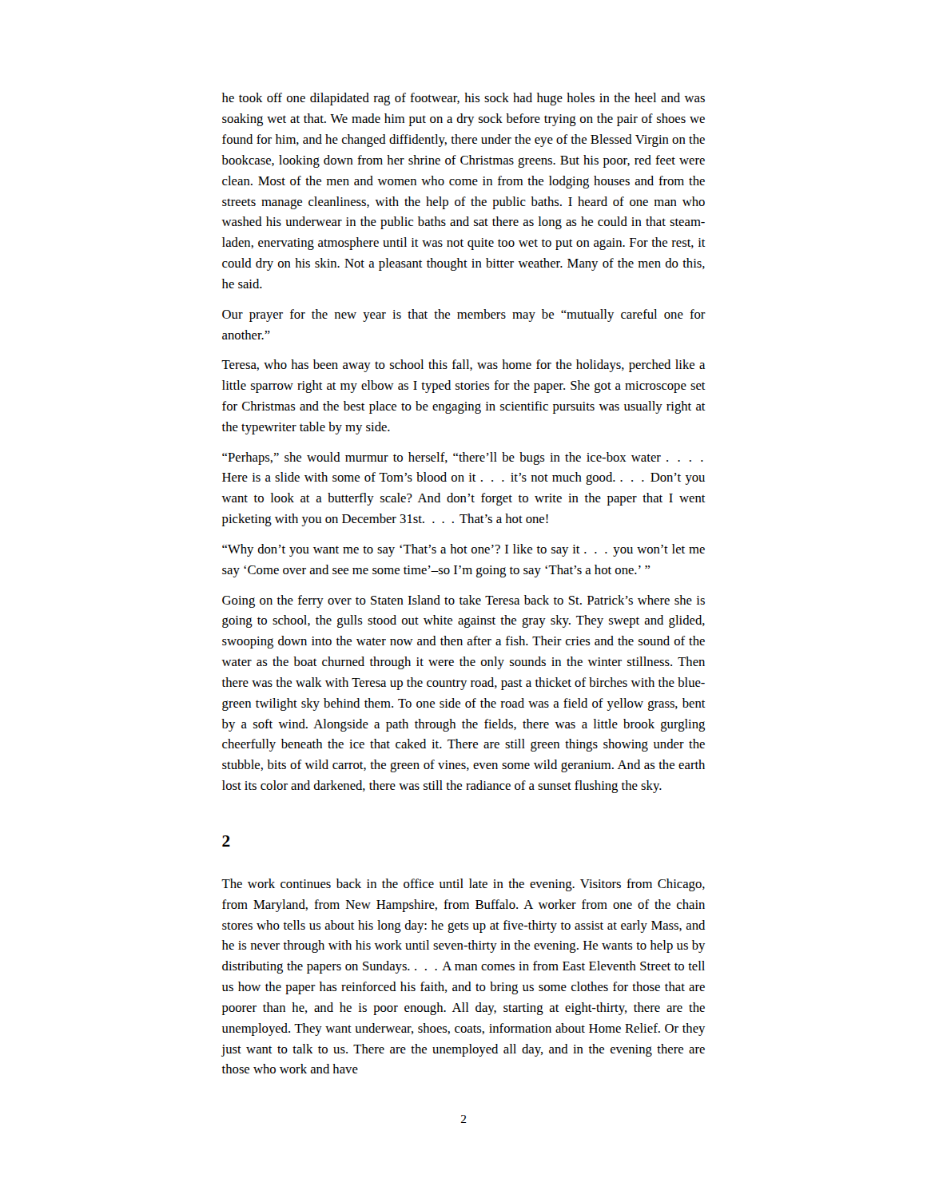he took off one dilapidated rag of footwear, his sock had huge holes in the heel and was soaking wet at that. We made him put on a dry sock before trying on the pair of shoes we found for him, and he changed diffidently, there under the eye of the Blessed Virgin on the bookcase, looking down from her shrine of Christmas greens. But his poor, red feet were clean. Most of the men and women who come in from the lodging houses and from the streets manage cleanliness, with the help of the public baths. I heard of one man who washed his underwear in the public baths and sat there as long as he could in that steam-laden, enervating atmosphere until it was not quite too wet to put on again. For the rest, it could dry on his skin. Not a pleasant thought in bitter weather. Many of the men do this, he said.
Our prayer for the new year is that the members may be “mutually careful one for another.”
Teresa, who has been away to school this fall, was home for the holidays, perched like a little sparrow right at my elbow as I typed stories for the paper. She got a microscope set for Christmas and the best place to be engaging in scientific pursuits was usually right at the typewriter table by my side.
“Perhaps,” she would murmur to herself, “there’ll be bugs in the ice-box water . . . . Here is a slide with some of Tom’s blood on it . . . it’s not much good. . . . Don’t you want to look at a butterfly scale? And don’t forget to write in the paper that I went picketing with you on December 31st. . . . That’s a hot one!
“Why don’t you want me to say ‘That’s a hot one’? I like to say it . . . you won’t let me say ‘Come over and see me some time’–so I’m going to say ‘That’s a hot one.’ ”
Going on the ferry over to Staten Island to take Teresa back to St. Patrick’s where she is going to school, the gulls stood out white against the gray sky. They swept and glided, swooping down into the water now and then after a fish. Their cries and the sound of the water as the boat churned through it were the only sounds in the winter stillness. Then there was the walk with Teresa up the country road, past a thicket of birches with the blue-green twilight sky behind them. To one side of the road was a field of yellow grass, bent by a soft wind. Alongside a path through the fields, there was a little brook gurgling cheerfully beneath the ice that caked it. There are still green things showing under the stubble, bits of wild carrot, the green of vines, even some wild geranium. And as the earth lost its color and darkened, there was still the radiance of a sunset flushing the sky.
2
The work continues back in the office until late in the evening. Visitors from Chicago, from Maryland, from New Hampshire, from Buffalo. A worker from one of the chain stores who tells us about his long day: he gets up at five-thirty to assist at early Mass, and he is never through with his work until seven-thirty in the evening. He wants to help us by distributing the papers on Sundays. . . . A man comes in from East Eleventh Street to tell us how the paper has reinforced his faith, and to bring us some clothes for those that are poorer than he, and he is poor enough. All day, starting at eight-thirty, there are the unemployed. They want underwear, shoes, coats, information about Home Relief. Or they just want to talk to us. There are the unemployed all day, and in the evening there are those who work and have
2